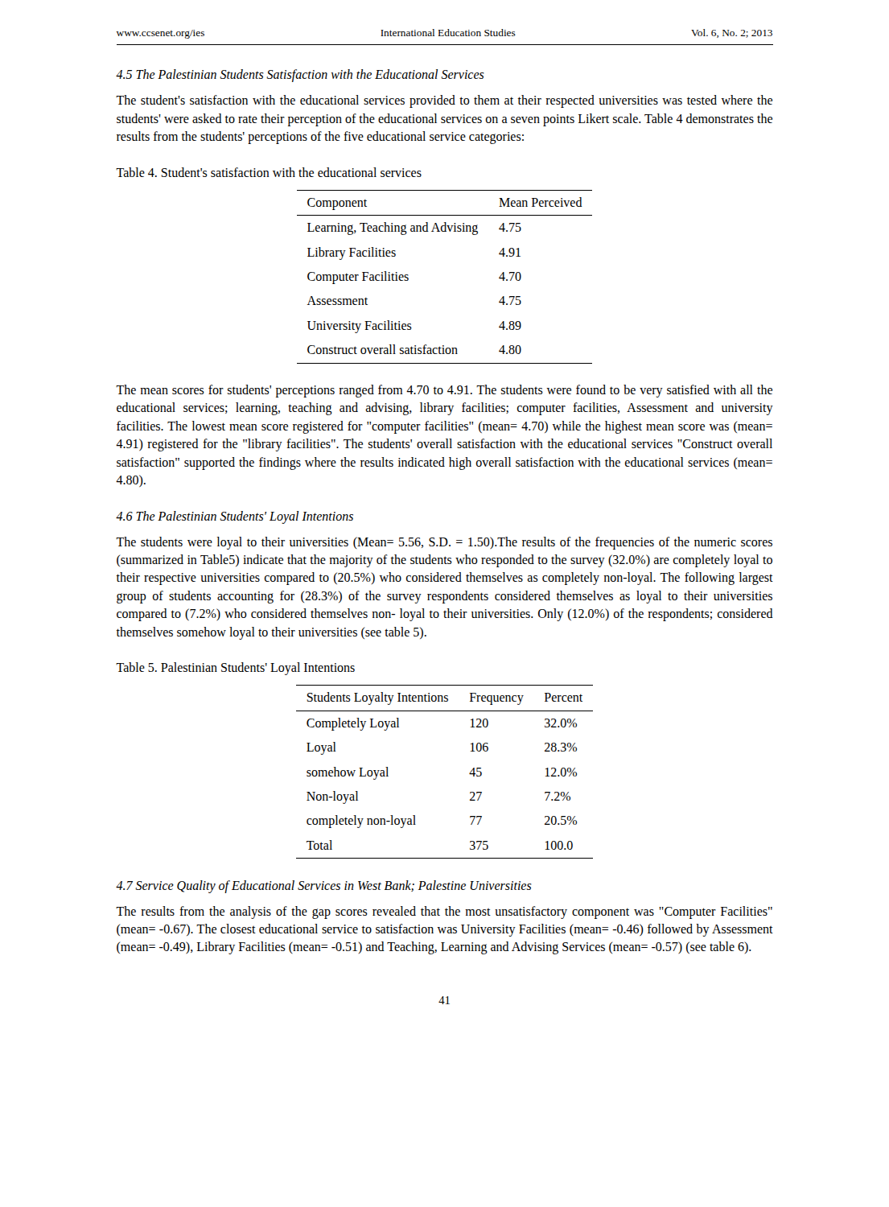www.ccsenet.org/ies International Education Studies Vol. 6, No. 2; 2013
4.5 The Palestinian Students Satisfaction with the Educational Services
The student's satisfaction with the educational services provided to them at their respected universities was tested where the students' were asked to rate their perception of the educational services on a seven points Likert scale. Table 4 demonstrates the results from the students' perceptions of the five educational service categories:
Table 4. Student's satisfaction with the educational services
| Component | Mean Perceived |
| --- | --- |
| Learning, Teaching and Advising | 4.75 |
| Library Facilities | 4.91 |
| Computer Facilities | 4.70 |
| Assessment | 4.75 |
| University Facilities | 4.89 |
| Construct overall satisfaction | 4.80 |
The mean scores for students' perceptions ranged from 4.70 to 4.91. The students were found to be very satisfied with all the educational services; learning, teaching and advising, library facilities; computer facilities, Assessment and university facilities. The lowest mean score registered for "computer facilities" (mean= 4.70) while the highest mean score was (mean= 4.91) registered for the "library facilities". The students' overall satisfaction with the educational services "Construct overall satisfaction" supported the findings where the results indicated high overall satisfaction with the educational services (mean= 4.80).
4.6 The Palestinian Students' Loyal Intentions
The students were loyal to their universities (Mean= 5.56, S.D. = 1.50).The results of the frequencies of the numeric scores (summarized in Table5) indicate that the majority of the students who responded to the survey (32.0%) are completely loyal to their respective universities compared to (20.5%) who considered themselves as completely non-loyal. The following largest group of students accounting for (28.3%) of the survey respondents considered themselves as loyal to their universities compared to (7.2%) who considered themselves non- loyal to their universities. Only (12.0%) of the respondents; considered themselves somehow loyal to their universities (see table 5).
Table 5. Palestinian Students' Loyal Intentions
| Students Loyalty Intentions | Frequency | Percent |
| --- | --- | --- |
| Completely Loyal | 120 | 32.0% |
| Loyal | 106 | 28.3% |
| somehow Loyal | 45 | 12.0% |
| Non-loyal | 27 | 7.2% |
| completely non-loyal | 77 | 20.5% |
| Total | 375 | 100.0 |
4.7 Service Quality of Educational Services in West Bank; Palestine Universities
The results from the analysis of the gap scores revealed that the most unsatisfactory component was "Computer Facilities" (mean= -0.67). The closest educational service to satisfaction was University Facilities (mean= -0.46) followed by Assessment (mean= -0.49), Library Facilities (mean= -0.51) and Teaching, Learning and Advising Services (mean= -0.57) (see table 6).
41